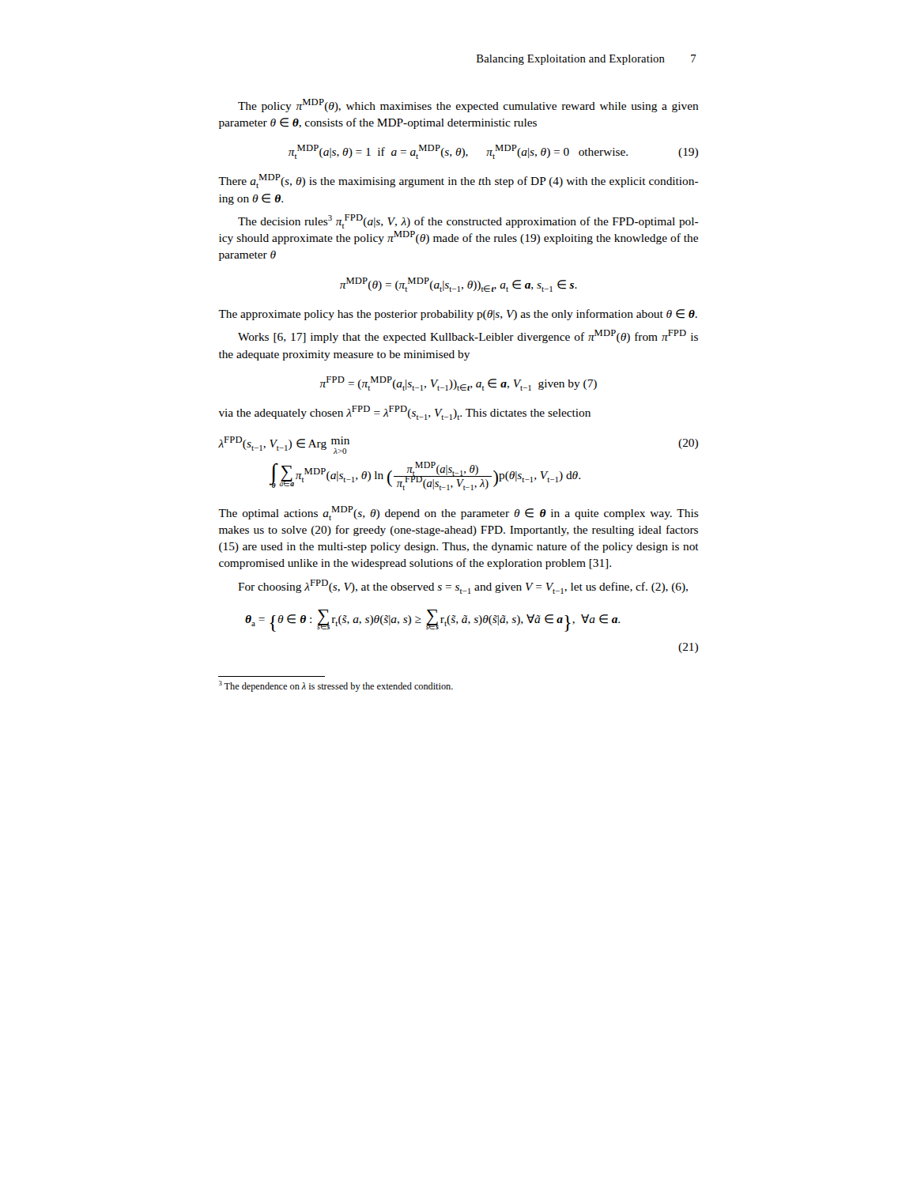Balancing Exploitation and Exploration 7
The policy πMDP(θ), which maximises the expected cumulative reward while using a given parameter θ ∈ θ, consists of the MDP-optimal deterministic rules
πtMDP(a|s, θ) = 1 if a = atMDP(s, θ), πtMDP(a|s, θ) = 0 otherwise. (19)
There atMDP(s, θ) is the maximising argument in the tth step of DP (4) with the explicit conditioning on θ ∈ θ.
The decision rules3 πtFPD(a|s, V, λ) of the constructed approximation of the FPD-optimal policy should approximate the policy πMDP(θ) made of the rules (19) exploiting the knowledge of the parameter θ
πMDP(θ) = (πtMDP(at|st−1, θ))t∈t, at ∈ a, st−1 ∈ s.
The approximate policy has the posterior probability p(θ|s, V) as the only information about θ ∈ θ.
Works [6, 17] imply that the expected Kullback-Leibler divergence of πMDP(θ) from πFPD is the adequate proximity measure to be minimised by
πFPD = (πtMDP(at|st−1, Vt−1))t∈t, at ∈ a, Vt−1 given by (7)
via the adequately chosen λFPD = λFPD(st−1, Vt−1)t. This dictates the selection
(20)
λFPD(st−1, Vt−1) ∈ Arg min λ>0
∫θ∑a∈a πtMDP(a|st−1, θ) ln (πtMDP(a|st−1, θ) πtFPD(a|st−1, Vt−1, λ)) p(θ|st−1, Vt−1) dθ.
The optimal actions atMDP(s, θ) depend on the parameter θ ∈ θ in a quite complex way. This makes us to solve (20) for greedy (one-stage-ahead) FPD. Importantly, the resulting ideal factors (15) are used in the multi-step policy design. Thus, the dynamic nature of the policy design is not compromised unlike in the widespread solutions of the exploration problem [31].
For choosing λFPD(s, V), at the observed s = st−1 and given V = Vt−1, let us define, cf. (2), (6),
θa = {θ ∈ θ : ∑s̃∈srt(s̃, a, s)θ(s̃|a, s) ≥ ∑s̃∈srt(s̃, ã, s)θ(s̃|ã, s), ∀ã ∈ a}, ∀a ∈ a.
(21)
3 The dependence on λ is stressed by the extended condition.